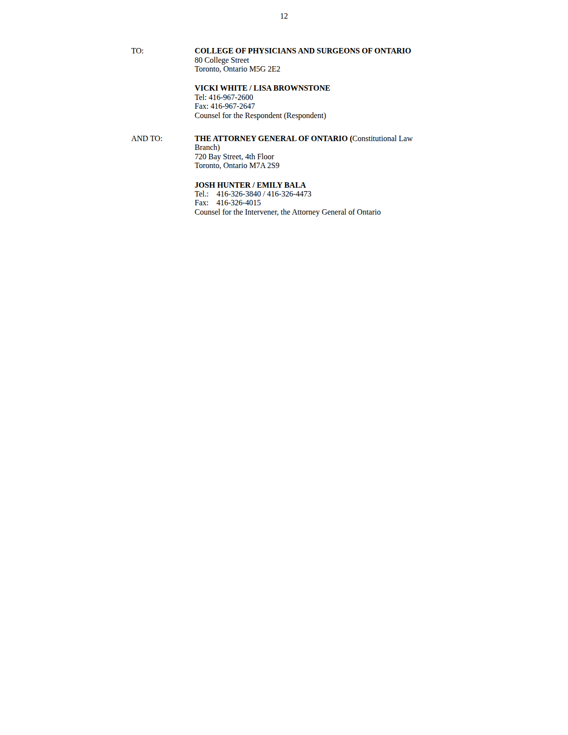12
| TO: | COLLEGE OF PHYSICIANS AND SURGEONS OF ONTARIO 80 College Street Toronto, Ontario M5G 2E2 VICKI WHITE / LISA BROWNSTONE Tel: 416-967-2600 Fax: 416-967-2647 Counsel for the Respondent (Respondent) |
| AND TO: | THE ATTORNEY GENERAL OF ONTARIO ( Constitutional Law Branch) 720 Bay Street, 4th Floor Toronto, Ontario M7A 2S9 JOSH HUNTER / EMILY BALA Tel.: 416-326-3840 / 416-326-4473 Fax: 416-326-4015 Counsel for the Intervener, the Attorney General of Ontario |